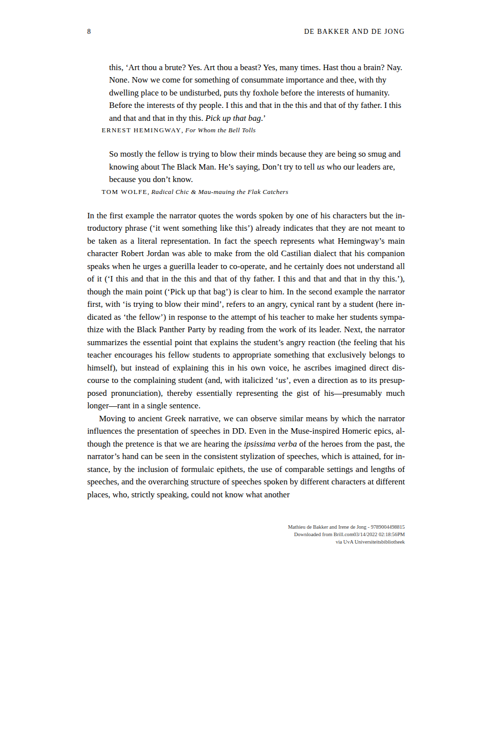8 de bakker and de jong
this, ‘Art thou a brute? Yes. Art thou a beast? Yes, many times. Hast thou a brain? Nay. None. Now we come for something of consummate importance and thee, with thy dwelling place to be undisturbed, puts thy foxhole before the interests of humanity. Before the interests of thy people. I this and that in the this and that of thy father. I this and that and that in thy this. Pick up that bag.’
ernest hemingway, For Whom the Bell Tolls
So mostly the fellow is trying to blow their minds because they are being so smug and knowing about The Black Man. He’s saying, Don’t try to tell us who our leaders are, because you don’t know.
tom wolfe, Radical Chic & Mau-mauing the Flak Catchers
In the first example the narrator quotes the words spoken by one of his characters but the introductory phrase (‘it went something like this’) already indicates that they are not meant to be taken as a literal representation. In fact the speech represents what Hemingway’s main character Robert Jordan was able to make from the old Castilian dialect that his companion speaks when he urges a guerilla leader to co-operate, and he certainly does not understand all of it (‘I this and that in the this and that of thy father. I this and that and that in thy this.’), though the main point (‘Pick up that bag’) is clear to him. In the second example the narrator first, with ‘is trying to blow their mind’, refers to an angry, cynical rant by a student (here indicated as ‘the fellow’) in response to the attempt of his teacher to make her students sympathize with the Black Panther Party by reading from the work of its leader. Next, the narrator summarizes the essential point that explains the student’s angry reaction (the feeling that his teacher encourages his fellow students to appropriate something that exclusively belongs to himself), but instead of explaining this in his own voice, he ascribes imagined direct discourse to the complaining student (and, with italicized ‘us’, even a direction as to its presupposed pronunciation), thereby essentially representing the gist of his—presumably much longer—rant in a single sentence.
Moving to ancient Greek narrative, we can observe similar means by which the narrator influences the presentation of speeches in DD. Even in the Muse-inspired Homeric epics, although the pretence is that we are hearing the ipsissima verba of the heroes from the past, the narrator’s hand can be seen in the consistent stylization of speeches, which is attained, for instance, by the inclusion of formulaic epithets, the use of comparable settings and lengths of speeches, and the overarching structure of speeches spoken by different characters at different places, who, strictly speaking, could not know what another
Mathieu de Bakker and Irene de Jong - 9789004498815
Downloaded from Brill.com03/14/2022 02:18:56PM
via UvA Universiteitsbibliotheek